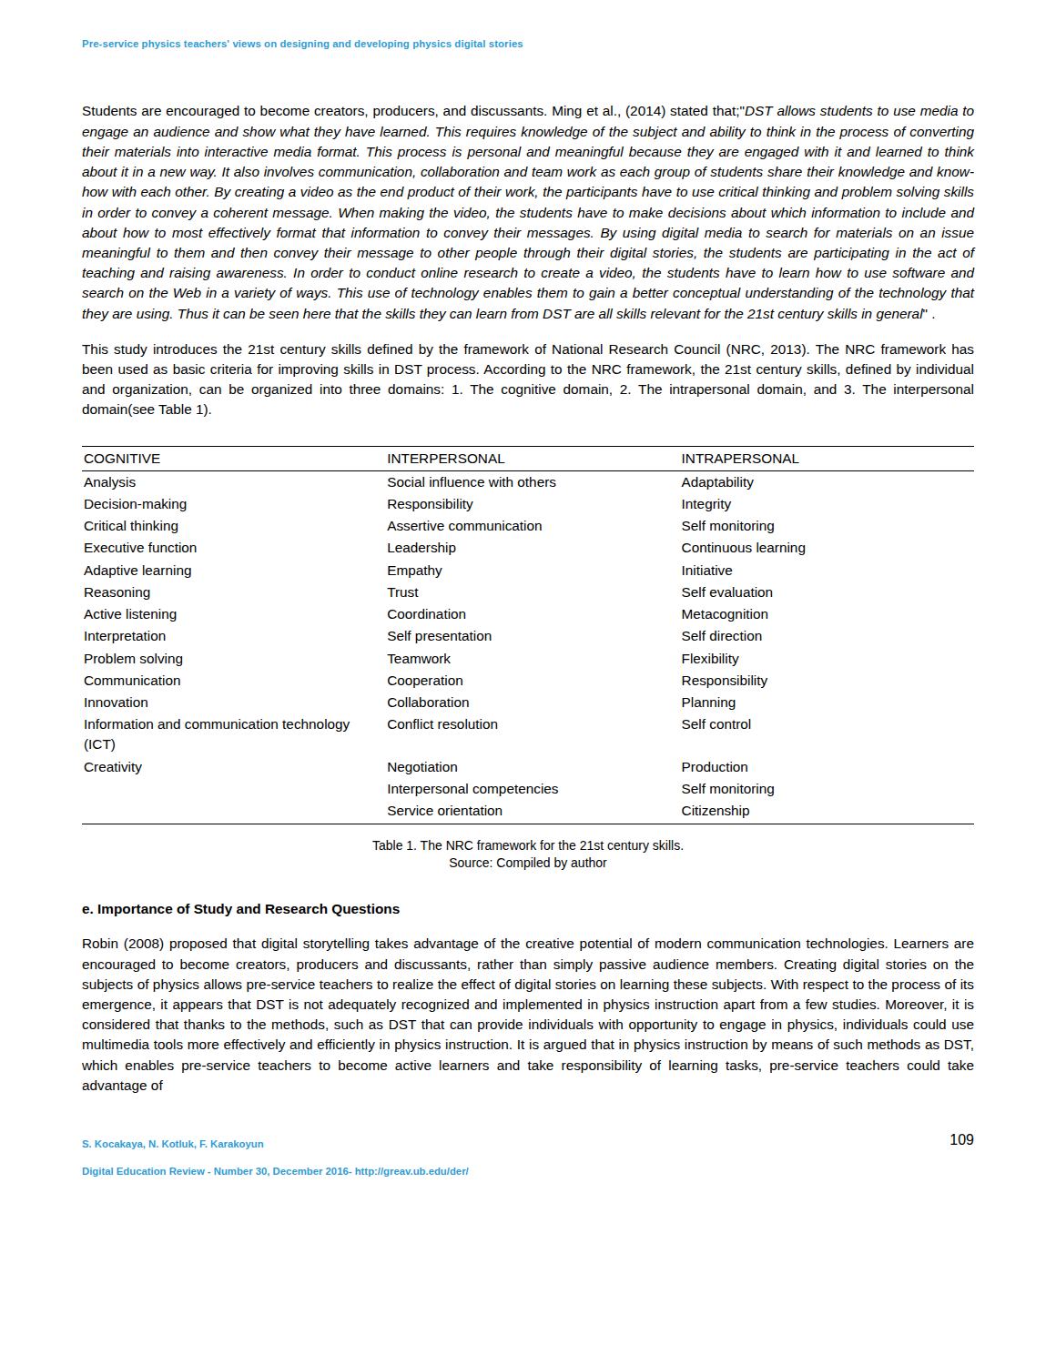Pre-service physics teachers' views on designing and developing physics digital stories
Students are encouraged to become creators, producers, and discussants. Ming et al., (2014) stated that;"DST allows students to use media to engage an audience and show what they have learned. This requires knowledge of the subject and ability to think in the process of converting their materials into interactive media format. This process is personal and meaningful because they are engaged with it and learned to think about it in a new way. It also involves communication, collaboration and team work as each group of students share their knowledge and know-how with each other. By creating a video as the end product of their work, the participants have to use critical thinking and problem solving skills in order to convey a coherent message. When making the video, the students have to make decisions about which information to include and about how to most effectively format that information to convey their messages. By using digital media to search for materials on an issue meaningful to them and then convey their message to other people through their digital stories, the students are participating in the act of teaching and raising awareness. In order to conduct online research to create a video, the students have to learn how to use software and search on the Web in a variety of ways. This use of technology enables them to gain a better conceptual understanding of the technology that they are using. Thus it can be seen here that the skills they can learn from DST are all skills relevant for the 21st century skills in general" .
This study introduces the 21st century skills defined by the framework of National Research Council (NRC, 2013). The NRC framework has been used as basic criteria for improving skills in DST process. According to the NRC framework, the 21st century skills, defined by individual and organization, can be organized into three domains: 1. The cognitive domain, 2. The intrapersonal domain, and 3. The interpersonal domain(see Table 1).
| COGNITIVE | INTERPERSONAL | INTRAPERSONAL |
| --- | --- | --- |
| Analysis | Social influence with others | Adaptability |
| Decision-making | Responsibility | Integrity |
| Critical thinking | Assertive communication | Self monitoring |
| Executive function | Leadership | Continuous learning |
| Adaptive learning | Empathy | Initiative |
| Reasoning | Trust | Self evaluation |
| Active listening | Coordination | Metacognition |
| Interpretation | Self presentation | Self direction |
| Problem solving | Teamwork | Flexibility |
| Communication | Cooperation | Responsibility |
| Innovation | Collaboration | Planning |
| Information and communication technology (ICT) | Conflict resolution | Self control |
| Creativity | Negotiation | Production |
| | Interpersonal competencies | Self monitoring |
| | Service orientation | Citizenship |
Table 1. The NRC framework for the 21st century skills.
Source: Compiled by author
e. Importance of Study and Research Questions
Robin (2008) proposed that digital storytelling takes advantage of the creative potential of modern communication technologies. Learners are encouraged to become creators, producers and discussants, rather than simply passive audience members. Creating digital stories on the subjects of physics allows pre-service teachers to realize the effect of digital stories on learning these subjects. With respect to the process of its emergence, it appears that DST is not adequately recognized and implemented in physics instruction apart from a few studies. Moreover, it is considered that thanks to the methods, such as DST that can provide individuals with opportunity to engage in physics, individuals could use multimedia tools more effectively and efficiently in physics instruction. It is argued that in physics instruction by means of such methods as DST, which enables pre-service teachers to become active learners and take responsibility of learning tasks, pre-service teachers could take advantage of
S. Kocakaya, N. Kotluk, F. Karakoyun
109
Digital Education Review - Number 30, December 2016- http://greav.ub.edu/der/